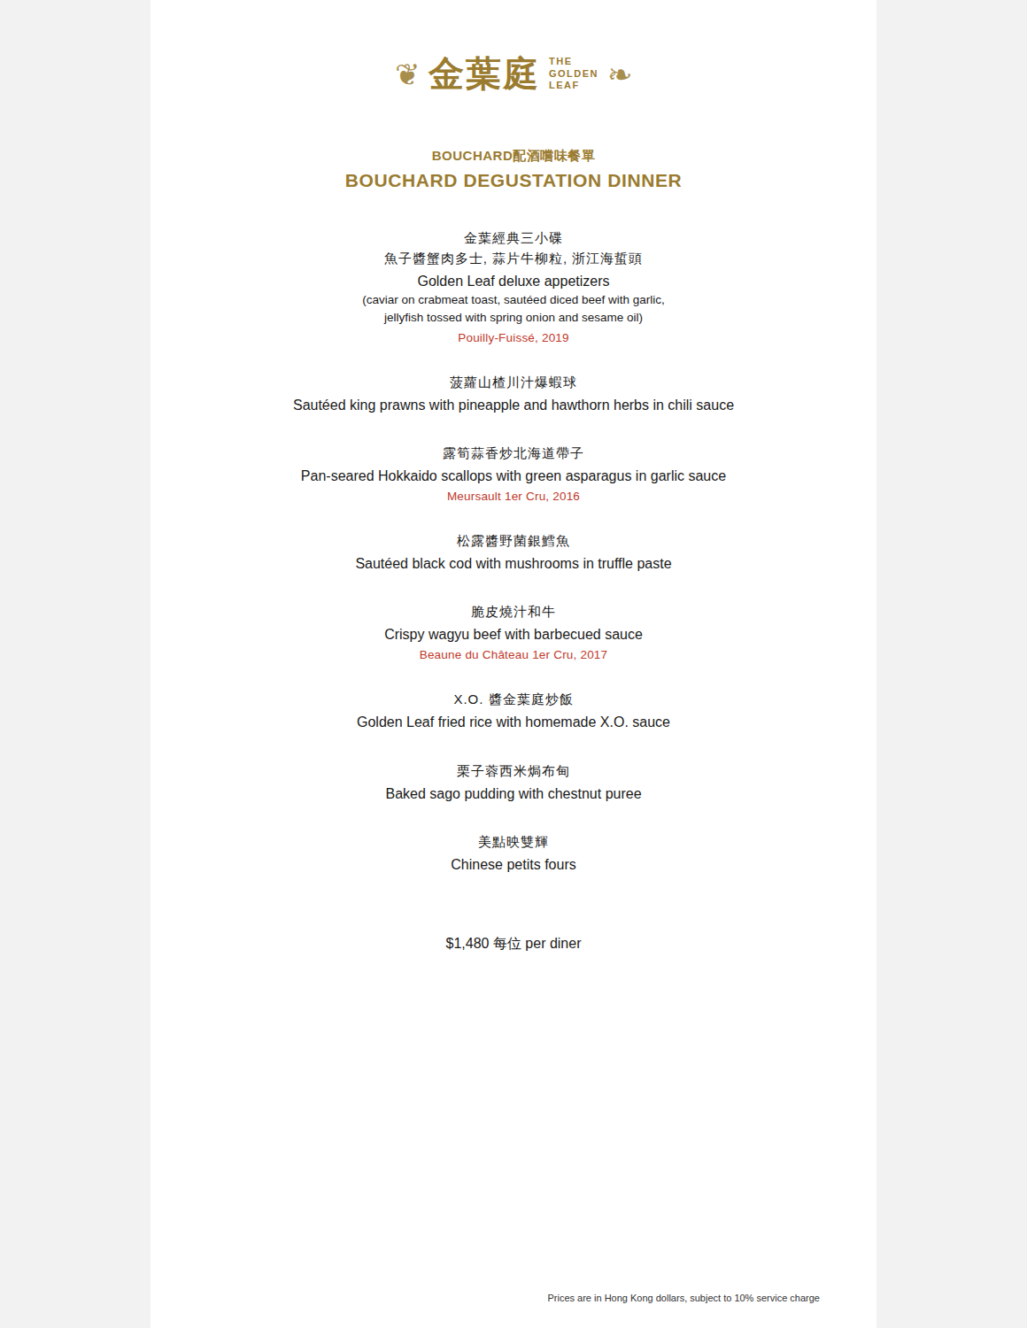❦ 金葉庭 THE
GOLDEN
LEAF ❧
BOUCHARD配酒嚐味餐單
Bouchard Degustation Dinner
金葉經典三小碟
魚子醬蟹肉多士, 蒜片牛柳粒, 浙江海蜇頭
Golden Leaf deluxe appetizers (caviar on crabmeat toast, sautéed diced beef with garlic,
jellyfish tossed with spring onion and sesame oil)
Pouilly-Fuissé, 2019
菠蘿山楂川汁爆蝦球
Sautéed king prawns with pineapple and hawthorn herbs in chili sauce
露筍蒜香炒北海道帶子
Pan-seared Hokkaido scallops with green asparagus in garlic sauce
Meursault 1er Cru, 2016
松露醬野菌銀鱈魚
Sautéed black cod with mushrooms in truffle paste
脆皮燒汁和牛
Crispy wagyu beef with barbecued sauce
Beaune du Château 1er Cru, 2017
X.O. 醬金葉庭炒飯
Golden Leaf fried rice with homemade X.O. sauce
栗子蓉西米焗布甸
Baked sago pudding with chestnut puree
美點映雙輝
Chinese petits fours
$1,480 每位 per diner
Prices are in Hong Kong dollars, subject to 10% service charge